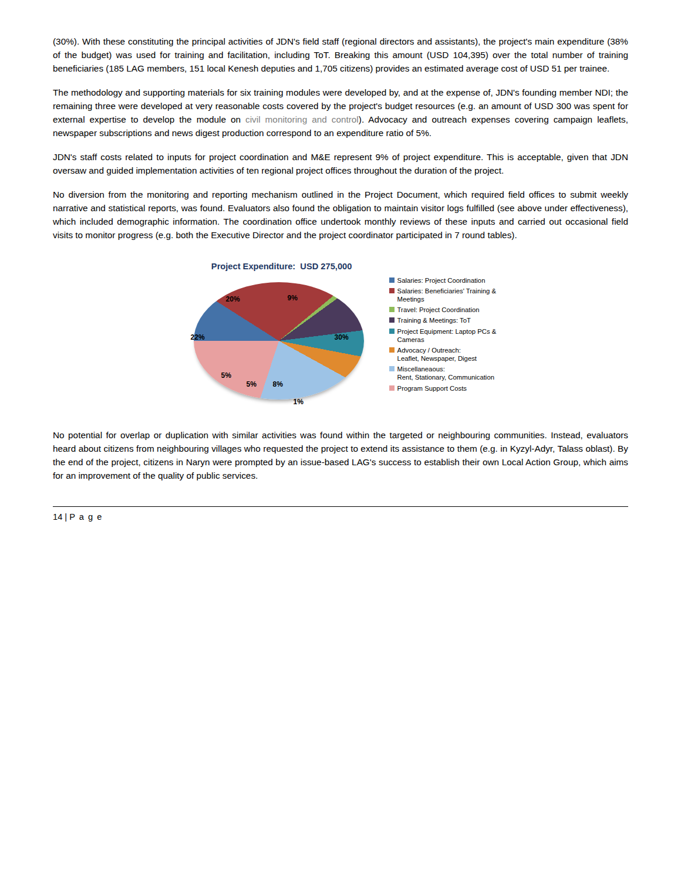(30%). With these constituting the principal activities of JDN's field staff (regional directors and assistants), the project's main expenditure (38% of the budget) was used for training and facilitation, including ToT. Breaking this amount (USD 104,395) over the total number of training beneficiaries (185 LAG members, 151 local Kenesh deputies and 1,705 citizens) provides an estimated average cost of USD 51 per trainee.
The methodology and supporting materials for six training modules were developed by, and at the expense of, JDN's founding member NDI; the remaining three were developed at very reasonable costs covered by the project's budget resources (e.g. an amount of USD 300 was spent for external expertise to develop the module on civil monitoring and control). Advocacy and outreach expenses covering campaign leaflets, newspaper subscriptions and news digest production correspond to an expenditure ratio of 5%.
JDN's staff costs related to inputs for project coordination and M&E represent 9% of project expenditure. This is acceptable, given that JDN oversaw and guided implementation activities of ten regional project offices throughout the duration of the project.
No diversion from the monitoring and reporting mechanism outlined in the Project Document, which required field offices to submit weekly narrative and statistical reports, was found. Evaluators also found the obligation to maintain visitor logs fulfilled (see above under effectiveness), which included demographic information. The coordination office undertook monthly reviews of these inputs and carried out occasional field visits to monitor progress (e.g. both the Executive Director and the project coordinator participated in 7 round tables).
Project Expenditure: USD 275,000
9% 30% 1% 8% 5% 5% 22% 20%
Salaries: Project Coordination
Salaries: Beneficiaries' Training &
Meetings
Travel: Project Coordination
Training & Meetings: ToT
Project Equipment: Laptop PCs &
Cameras
Advocacy / Outreach:
Leaflet, Newspaper, Digest
Miscellaneaous:
Rent, Stationary, Communication
Program Support Costs
No potential for overlap or duplication with similar activities was found within the targeted or neighbouring communities. Instead, evaluators heard about citizens from neighbouring villages who requested the project to extend its assistance to them (e.g. in Kyzyl-Adyr, Talass oblast). By the end of the project, citizens in Naryn were prompted by an issue-based LAG's success to establish their own Local Action Group, which aims for an improvement of the quality of public services.
14 | P a g e